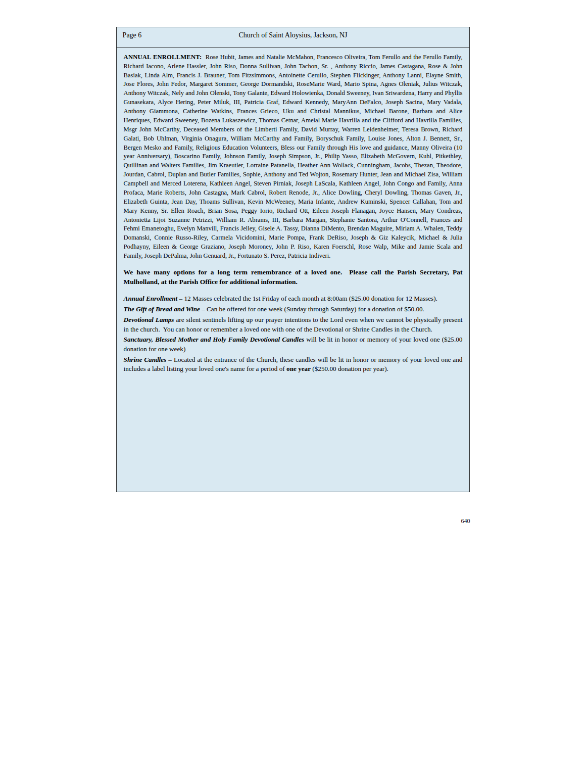Page 6
Church of Saint Aloysius, Jackson, NJ
ANNUAL ENROLLMENT: Rose Hubit, James and Natalie McMahon, Francesco Oliveira, Tom Ferullo and the Ferullo Family, Richard Iacono, Arlene Hassler, John Riso, Donna Sullivan, John Tachon, Sr. , Anthony Riccio, James Castagana, Rose & John Basiak, Linda Alm, Francis J. Brauner, Tom Fitzsimmons, Antoinette Cerullo, Stephen Flickinger, Anthony Lanni, Elayne Smith, Jose Flores, John Fedor, Margaret Sommer, George Dormandski, RoseMarie Ward, Mario Spina, Agnes Oleniak, Julius Witczak, Anthony Witczak, Nely and John Olenski, Tony Galante, Edward Holowienka, Donald Sweeney, Ivan Sriwardena, Harry and Phyllis Gunasekara, Alyce Hering, Peter Miluk, III, Patricia Graf, Edward Kennedy, MaryAnn DeFalco, Joseph Sacina, Mary Vadala, Anthony Giammona, Catherine Watkins, Frances Grieco, Uku and Christal Mannikus, Michael Barone, Barbara and Alice Henriques, Edward Sweeney, Bozena Lukaszewicz, Thomas Cetnar, Ameial Marie Havrilla and the Clifford and Havrilla Families, Msgr John McCarthy, Deceased Members of the Limberti Family, David Murray, Warren Leidenheimer, Teresa Brown, Richard Galati, Bob Uhlman, Virginia Onagura, William McCarthy and Family, Boryschuk Family, Louise Jones, Alton J. Bennett, Sr., Bergen Mesko and Family, Religious Education Volunteers, Bless our Family through His love and guidance, Manny Oliveira (10 year Anniversary), Boscarino Family, Johnson Family, Joseph Simpson, Jr., Philip Yasso, Elizabeth McGovern, Kuhl, Pitkethley, Quillinan and Walters Families, Jim Kraeutler, Lorraine Patanella, Heather Ann Wollack, Cunningham, Jacobs, Thezan, Theodore, Jourdan, Cabrol, Duplan and Butler Families, Sophie, Anthony and Ted Wojton, Rosemary Hunter, Jean and Michael Zisa, William Campbell and Merced Loterena, Kathleen Angel, Steven Pirniak, Joseph LaScala, Kathleen Angel, John Congo and Family, Anna Profaca, Marie Roberts, John Castagna, Mark Cabrol, Robert Renode, Jr., Alice Dowling, Cheryl Dowling, Thomas Gaven, Jr., Elizabeth Guinta, Jean Day, Thoams Sullivan, Kevin McWeeney, Maria Infante, Andrew Kuminski, Spencer Callahan, Tom and Mary Kenny, Sr. Ellen Roach, Brian Sosa, Peggy Iorio, Richard Ott, Eileen Joseph Flanagan, Joyce Hansen, Mary Condreas, Antonietta Lijoi Suzanne Petrizzi, William R. Abrams, III, Barbara Margan, Stephanie Santora, Arthur O'Connell, Frances and Fehmi Emanetoghu, Evelyn Manvill, Francis Jelley, Gisele A. Tassy, Dianna DiMento, Brendan Maguire, Miriam A. Whalen, Teddy Domanski, Connie Russo-Riley, Carmela Vicidomini, Marie Pompa, Frank DeRiso, Joseph & Giz Kaleycik, Michael & Julia Podhayny, Eileen & George Graziano, Joseph Moroney, John P. Riso, Karen Foerschl, Rose Walp, Mike and Jamie Scala and Family, Joseph DePalma, John Genuard, Jr., Fortunato S. Perez, Patricia Indiveri.
We have many options for a long term remembrance of a loved one. Please call the Parish Secretary, Pat Mulholland, at the Parish Office for additional information.
Annual Enrollment – 12 Masses celebrated the 1st Friday of each month at 8:00am ($25.00 donation for 12 Masses).
The Gift of Bread and Wine – Can be offered for one week (Sunday through Saturday) for a donation of $50.00.
Devotional Lamps are silent sentinels lifting up our prayer intentions to the Lord even when we cannot be physically present in the church. You can honor or remember a loved one with one of the Devotional or Shrine Candles in the Church.
Sanctuary, Blessed Mother and Holy Family Devotional Candles will be lit in honor or memory of your loved one ($25.00 donation for one week)
Shrine Candles – Located at the entrance of the Church, these candles will be lit in honor or memory of your loved one and includes a label listing your loved one's name for a period of one year ($250.00 donation per year).
640